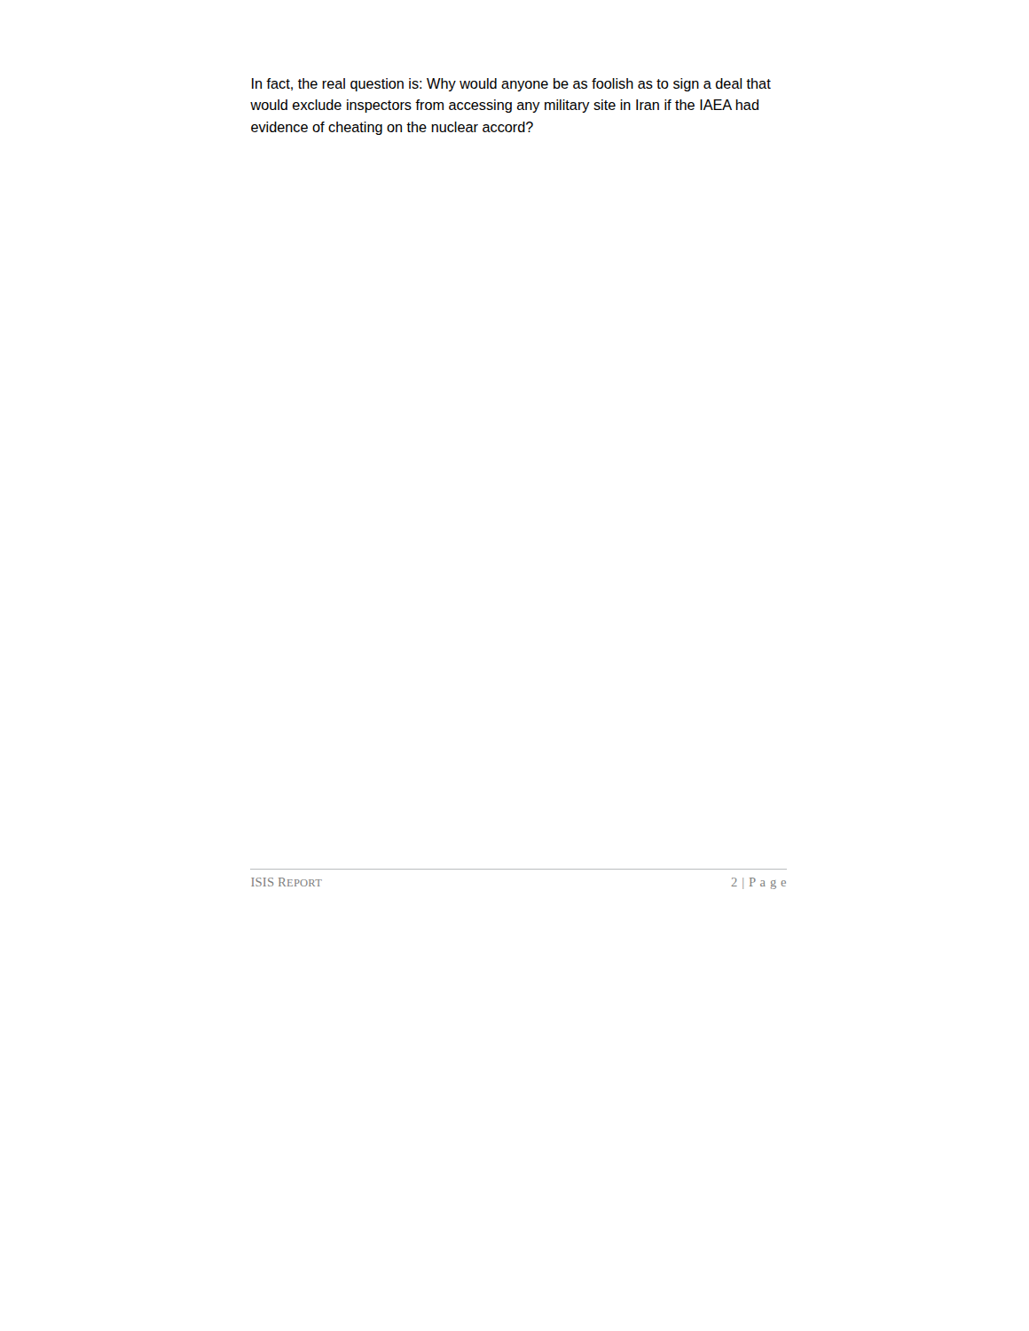In fact, the real question is: Why would anyone be as foolish as to sign a deal that would exclude inspectors from accessing any military site in Iran if the IAEA had evidence of cheating on the nuclear accord?
ISIS REPORT 2 | P a g e